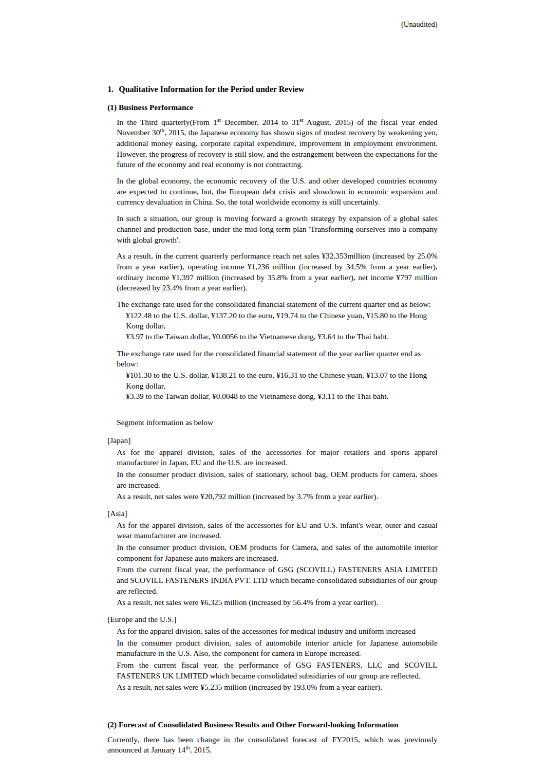(Unaudited)
1. Qualitative Information for the Period under Review
(1) Business Performance
In the Third quarterly(From 1st December, 2014 to 31st August, 2015) of the fiscal year ended November 30th, 2015, the Japanese economy has shown signs of modest recovery by weakening yen, additional money easing, corporate capital expenditure, improvement in employment environment. However, the progress of recovery is still slow, and the estrangement between the expectations for the future of the economy and real economy is not contracting.
In the global economy, the economic recovery of the U.S. and other developed countries economy are expected to continue, but, the European debt crisis and slowdown in economic expansion and currency devaluation in China. So, the total worldwide economy is still uncertainly.
In such a situation, our group is moving forward a growth strategy by expansion of a global sales channel and production base, under the mid-long term plan 'Transforming ourselves into a company with global growth'.
As a result, in the current quarterly performance reach net sales ¥32,353million (increased by 25.0% from a year earlier), operating income ¥1,236 million (increased by 34.5% from a year earlier), ordinary income ¥1,397 million (increased by 35.8% from a year earlier), net income ¥797 million (decreased by 23.4% from a year earlier).
The exchange rate used for the consolidated financial statement of the current quarter end as below:
¥122.48 to the U.S. dollar, ¥137.20 to the euro, ¥19.74 to the Chinese yuan, ¥15.80 to the Hong Kong dollar,
¥3.97 to the Taiwan dollar, ¥0.0056 to the Vietnamese dong, ¥3.64 to the Thai baht.
The exchange rate used for the consolidated financial statement of the year earlier quarter end as below:
¥101.30 to the U.S. dollar, ¥138.21 to the euro, ¥16.31 to the Chinese yuan, ¥13.07 to the Hong Kong dollar,
¥3.39 to the Taiwan dollar, ¥0.0048 to the Vietnamese dong, ¥3.11 to the Thai baht.
Segment information as below
[Japan]
As for the apparel division, sales of the accessories for major retailers and sports apparel manufacturer in Japan, EU and the U.S. are increased.
In the consumer product division, sales of stationary, school bag, OEM products for camera, shoes are increased.
As a result, net sales were ¥20,792 million (increased by 3.7% from a year earlier).
[Asia]
As for the apparel division, sales of the accessories for EU and U.S. infant's wear, outer and casual wear manufacturer are increased.
In the consumer product division, OEM products for Camera, and sales of the automobile interior component for Japanese auto makers are increased.
From the current fiscal year, the performance of GSG (SCOVILL) FASTENERS ASIA LIMITED and SCOVILL FASTENERS INDIA PVT. LTD which became consolidated subsidiaries of our group are reflected.
As a result, net sales were ¥6,325 million (increased by 56.4% from a year earlier).
[Europe and the U.S.]
As for the apparel division, sales of the accessories for medical industry and uniform increased
In the consumer product division, sales of automobile interior article for Japanese automobile manufacture in the U.S. Also, the component for camera in Europe increased.
From the current fiscal year, the performance of GSG FASTENERS, LLC and SCOVILL FASTENERS UK LIMITED which became consolidated subsidiaries of our group are reflected.
As a result, net sales were ¥5,235 million (increased by 193.0% from a year earlier).
(2) Forecast of Consolidated Business Results and Other Forward-looking Information
Currently, there has been change in the consolidated forecast of FY2015, which was previously announced at January 14th, 2015.